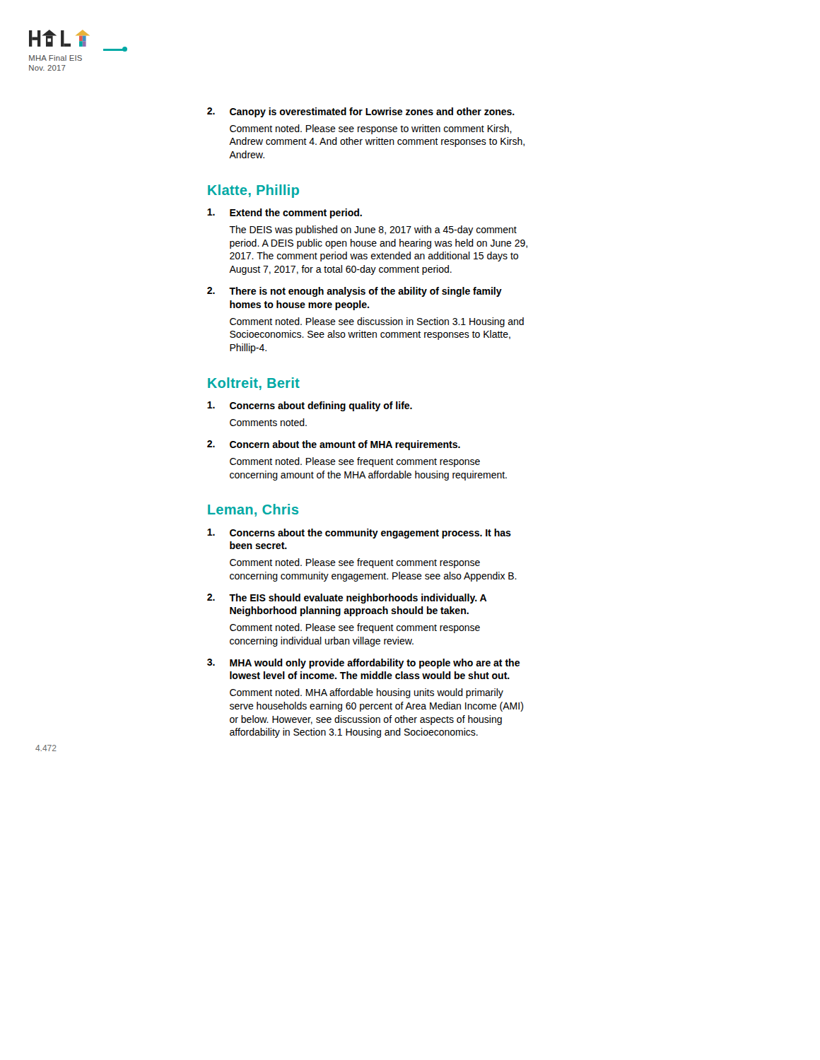MHA Final EIS
Nov. 2017
Canopy is overestimated for Lowrise zones and other zones.
Comment noted. Please see response to written comment Kirsh, Andrew comment 4. And other written comment responses to Kirsh, Andrew.
Klatte, Phillip
Extend the comment period.
The DEIS was published on June 8, 2017 with a 45-day comment period. A DEIS public open house and hearing was held on June 29, 2017. The comment period was extended an additional 15 days to August 7, 2017, for a total 60-day comment period.
There is not enough analysis of the ability of single family homes to house more people.
Comment noted. Please see discussion in Section 3.1 Housing and Socioeconomics. See also written comment responses to Klatte, Phillip-4.
Koltreit, Berit
Concerns about defining quality of life.
Comments noted.
Concern about the amount of MHA requirements.
Comment noted. Please see frequent comment response concerning amount of the MHA affordable housing requirement.
Leman, Chris
Concerns about the community engagement process. It has been secret.
Comment noted. Please see frequent comment response concerning community engagement. Please see also Appendix B.
The EIS should evaluate neighborhoods individually. A Neighborhood planning approach should be taken.
Comment noted. Please see frequent comment response concerning individual urban village review.
MHA would only provide affordability to people who are at the lowest level of income. The middle class would be shut out.
Comment noted. MHA affordable housing units would primarily serve households earning 60 percent of Area Median Income (AMI) or below. However, see discussion of other aspects of housing affordability in Section 3.1 Housing and Socioeconomics.
4.472